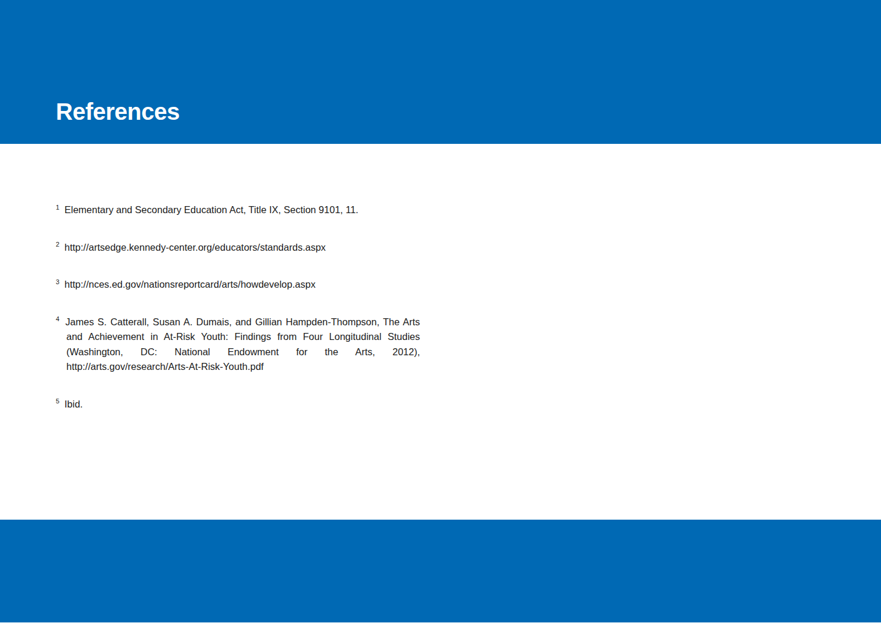References
1 Elementary and Secondary Education Act, Title IX, Section 9101, 11.
2 http://artsedge.kennedy-center.org/educators/standards.aspx
3 http://nces.ed.gov/nationsreportcard/arts/howdevelop.aspx
4 James S. Catterall, Susan A. Dumais, and Gillian Hampden-Thompson, The Arts and Achievement in At-Risk Youth: Findings from Four Longitudinal Studies (Washington, DC: National Endowment for the Arts, 2012), http://arts.gov/research/Arts-At-Risk-Youth.pdf
5 Ibid.